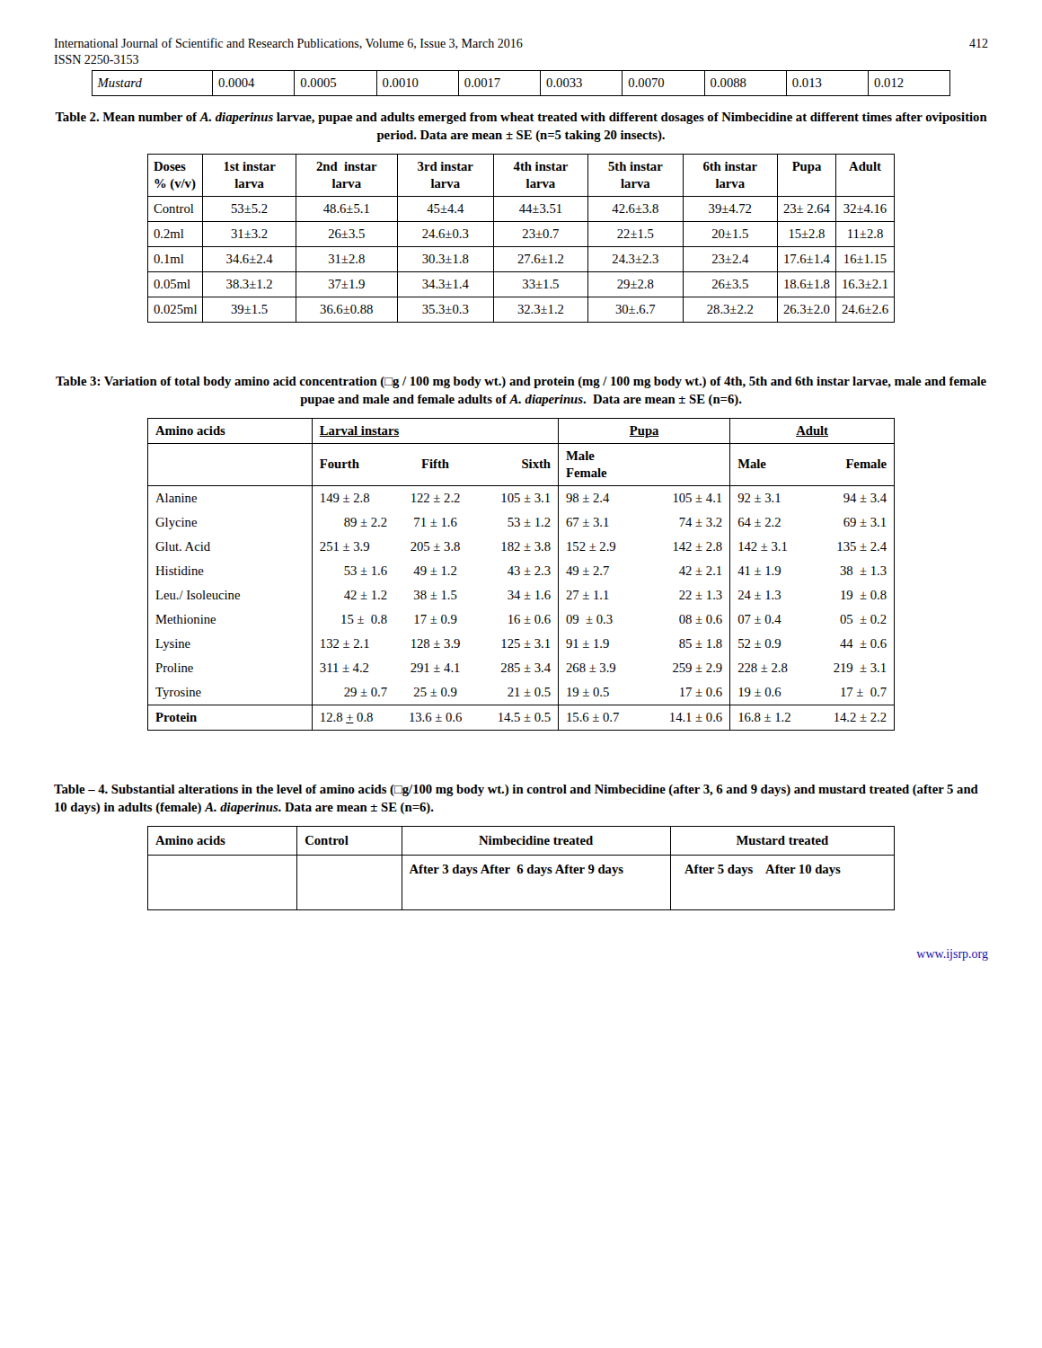International Journal of Scientific and Research Publications, Volume 6, Issue 3, March 2016
412
ISSN 2250-3153
| Mustard | 0.0004 | 0.0005 | 0.0010 | 0.0017 | 0.0033 | 0.0070 | 0.0088 | 0.013 | 0.012 |
Table 2. Mean number of A. diaperinus larvae, pupae and adults emerged from wheat treated with different dosages of Nimbecidine at different times after oviposition period. Data are mean ± SE (n=5 taking 20 insects).
| Doses % (v/v) | 1st instar larva | 2nd instar larva | 3rd instar larva | 4th instar larva | 5th instar larva | 6th instar larva | Pupa | Adult |
| Control | 53±5.2 | 48.6±5.1 | 45±4.4 | 44±3.51 | 42.6±3.8 | 39±4.72 | 23± 2.64 | 32±4.16 |
| 0.2ml | 31±3.2 | 26±3.5 | 24.6±0.3 | 23±0.7 | 22±1.5 | 20±1.5 | 15±2.8 | 11±2.8 |
| 0.1ml | 34.6±2.4 | 31±2.8 | 30.3±1.8 | 27.6±1.2 | 24.3±2.3 | 23±2.4 | 17.6±1.4 | 16±1.15 |
| 0.05ml | 38.3±1.2 | 37±1.9 | 34.3±1.4 | 33±1.5 | 29±2.8 | 26±3.5 | 18.6±1.8 | 16.3±2.1 |
| 0.025ml | 39±1.5 | 36.6±0.88 | 35.3±0.3 | 32.3±1.2 | 30±.6.7 | 28.3±2.2 | 26.3±2.0 | 24.6±2.6 |
Table 3: Variation of total body amino acid concentration (□g / 100 mg body wt.) and protein (mg / 100 mg body wt.) of 4th, 5th and 6th instar larvae, male and female pupae and male and female adults of A. diaperinus. Data are mean ± SE (n=6).
| Amino acids | Larval instars | Pupa | Adult |
| | Fourth | Fifth | Sixth | Male Female | | Male | Female |
| Alanine | 149 ± 2.8 | 122 ± 2.2 | 105 ± 3.1 | 98 ± 2.4 | 105 ± 4.1 | 92 ± 3.1 | 94 ± 3.4 |
| Glycine | 89 ± 2.2 | 71 ± 1.6 | 53 ± 1.2 | 67 ± 3.1 | 74 ± 3.2 | 64 ± 2.2 | 69 ± 3.1 |
| Glut. Acid | 251 ± 3.9 | 205 ± 3.8 | 182 ± 3.8 | 152 ± 2.9 | 142 ± 2.8 | 142 ± 3.1 | 135 ± 2.4 |
| Histidine | 53 ± 1.6 | 49 ± 1.2 | 43 ± 2.3 | 49 ± 2.7 | 42 ± 2.1 | 41 ± 1.9 | 38 ± 1.3 |
| Leu./ Isoleucine | 42 ± 1.2 | 38 ± 1.5 | 34 ± 1.6 | 27 ± 1.1 | 22 ± 1.3 | 24 ± 1.3 | 19 ± 0.8 |
| Methionine | 15 ± 0.8 | 17 ± 0.9 | 16 ± 0.6 | 09 ± 0.3 | 08 ± 0.6 | 07 ± 0.4 | 05 ± 0.2 |
| Lysine | 132 ± 2.1 | 128 ± 3.9 | 125 ± 3.1 | 91 ± 1.9 | 85 ± 1.8 | 52 ± 0.9 | 44 ± 0.6 |
| Proline | 311 ± 4.2 | 291 ± 4.1 | 285 ± 3.4 | 268 ± 3.9 | 259 ± 2.9 | 228 ± 2.8 | 219 ± 3.1 |
| Tyrosine | 29 ± 0.7 | 25 ± 0.9 | 21 ± 0.5 | 19 ± 0.5 | 17 ± 0.6 | 19 ± 0.6 | 17 ± 0.7 |
| Protein | 12.8 + 0.8 | 13.6 ± 0.6 | 14.5 ± 0.5 | 15.6 ± 0.7 | 14.1 ± 0.6 | 16.8 ± 1.2 | 14.2 ± 2.2 |
Table – 4. Substantial alterations in the level of amino acids (□g/100 mg body wt.) in control and Nimbecidine (after 3, 6 and 9 days) and mustard treated (after 5 and 10 days) in adults (female) A. diaperinus. Data are mean ± SE (n=6).
| Amino acids | Control | Nimbecidine treated | Mustard treated |
| | | After 3 days After 6 days After 9 days | After 5 days After 10 days |
www.ijsrp.org